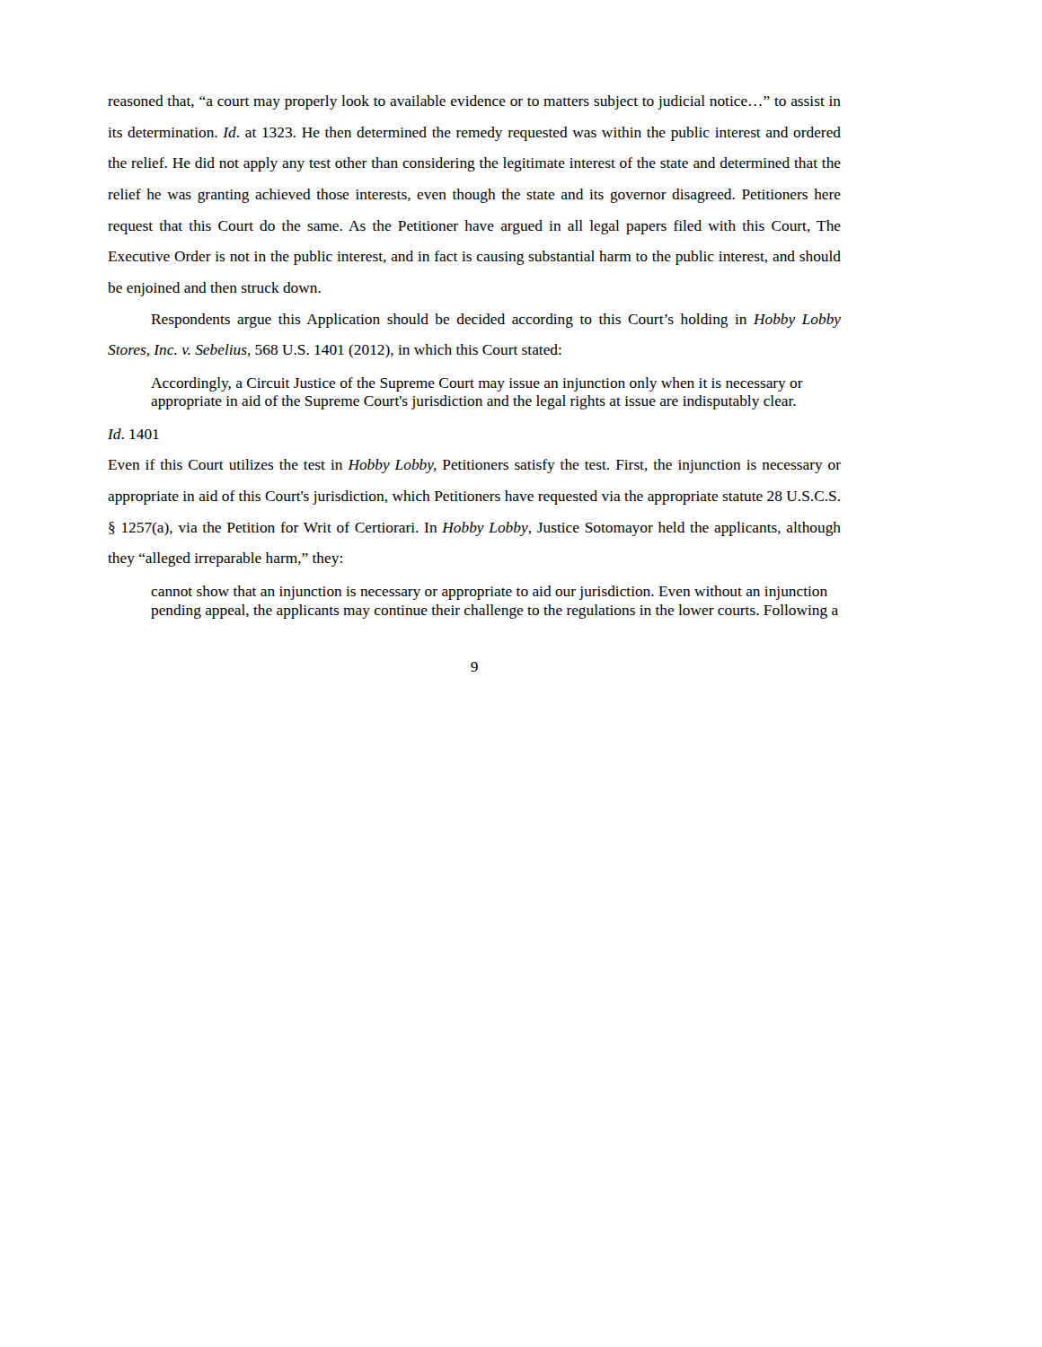reasoned that, “a court may properly look to available evidence or to matters subject to judicial notice…” to assist in its determination. Id. at 1323. He then determined the remedy requested was within the public interest and ordered the relief. He did not apply any test other than considering the legitimate interest of the state and determined that the relief he was granting achieved those interests, even though the state and its governor disagreed. Petitioners here request that this Court do the same. As the Petitioner have argued in all legal papers filed with this Court, The Executive Order is not in the public interest, and in fact is causing substantial harm to the public interest, and should be enjoined and then struck down.
Respondents argue this Application should be decided according to this Court’s holding in Hobby Lobby Stores, Inc. v. Sebelius, 568 U.S. 1401 (2012), in which this Court stated:
Accordingly, a Circuit Justice of the Supreme Court may issue an injunction only when it is necessary or appropriate in aid of the Supreme Court's jurisdiction and the legal rights at issue are indisputably clear.
Id. 1401
Even if this Court utilizes the test in Hobby Lobby, Petitioners satisfy the test. First, the injunction is necessary or appropriate in aid of this Court's jurisdiction, which Petitioners have requested via the appropriate statute 28 U.S.C.S. § 1257(a), via the Petition for Writ of Certiorari. In Hobby Lobby, Justice Sotomayor held the applicants, although they “alleged irreparable harm,” they:
cannot show that an injunction is necessary or appropriate to aid our jurisdiction. Even without an injunction pending appeal, the applicants may continue their challenge to the regulations in the lower courts. Following a
9